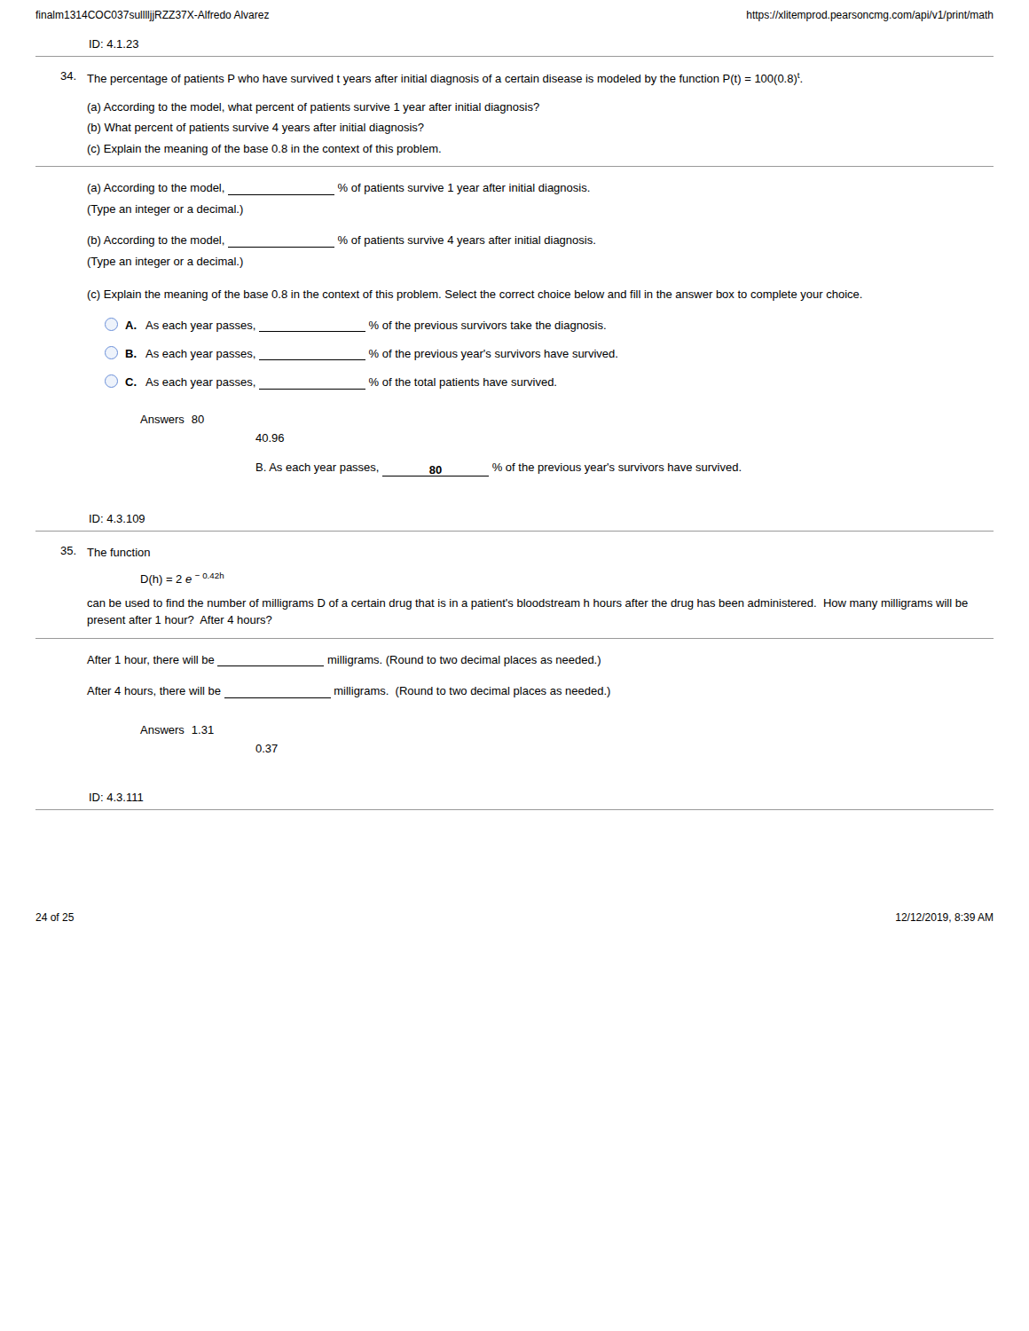finalm1314COC037sulllljjRZZ37X-Alfredo Alvarez
https://xlitemprod.pearsoncmg.com/api/v1/print/math
ID: 4.1.23
34.
The percentage of patients P who have survived t years after initial diagnosis of a certain disease is modeled by the function P(t) = 100(0.8)t.
(a) According to the model, what percent of patients survive 1 year after initial diagnosis?
(b) What percent of patients survive 4 years after initial diagnosis?
(c) Explain the meaning of the base 0.8 in the context of this problem.
(a) According to the model, % of patients survive 1 year after initial diagnosis.
(Type an integer or a decimal.)
(b) According to the model, % of patients survive 4 years after initial diagnosis.
(Type an integer or a decimal.)
(c) Explain the meaning of the base 0.8 in the context of this problem. Select the correct choice below and fill in the answer box to complete your choice.
A. As each year passes, % of the previous survivors take the diagnosis.
B. As each year passes, % of the previous year's survivors have survived.
C. As each year passes, % of the total patients have survived.
Answers 80
40.96
B. As each year passes, 80 % of the previous year's survivors have survived.
ID: 4.3.109
35.
The function
D(h) = 2 e − 0.42h
can be used to find the number of milligrams D of a certain drug that is in a patient's bloodstream h hours after the drug has been administered. How many milligrams will be present after 1 hour? After 4 hours?
After 1 hour, there will be milligrams. (Round to two decimal places as needed.)
After 4 hours, there will be milligrams. (Round to two decimal places as needed.)
Answers 1.31
0.37
ID: 4.3.111
24 of 25
12/12/2019, 8:39 AM